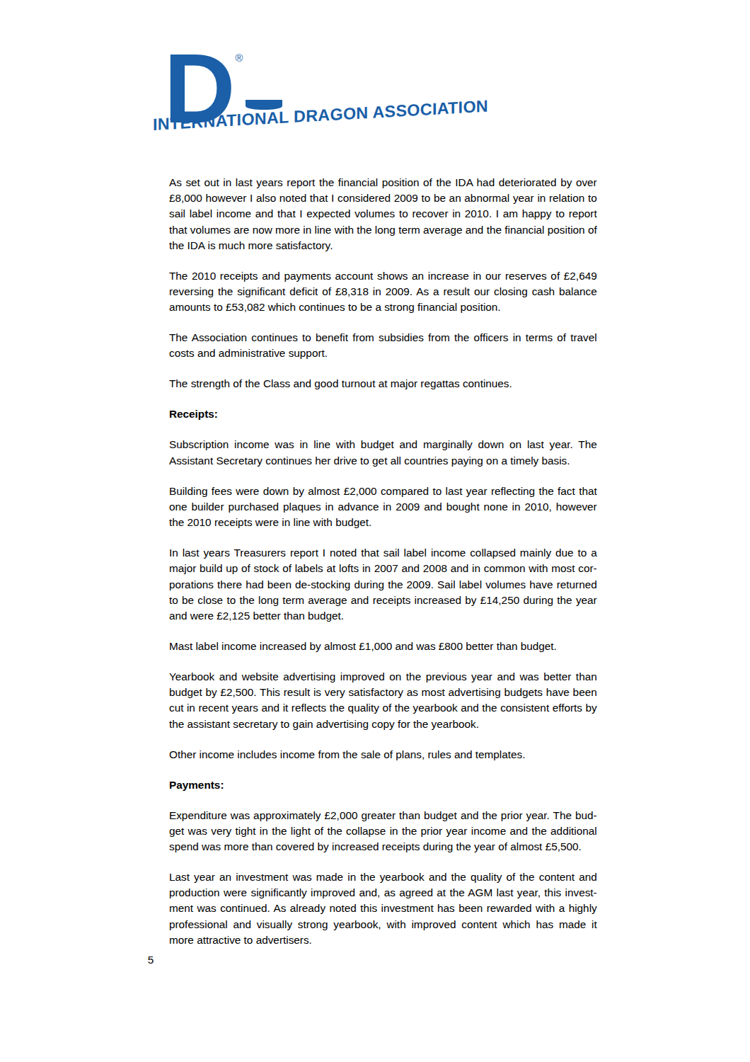D®
INTERNATIONAL DRAGON ASSOCIATION
As set out in last years report the financial position of the IDA had deteriorated by over £8,000 however I also noted that I considered 2009 to be an abnormal year in relation to sail label income and that I expected volumes to recover in 2010. I am happy to report that volumes are now more in line with the long term average and the financial position of the IDA is much more satisfactory.
The 2010 receipts and payments account shows an increase in our reserves of £2,649 reversing the significant deficit of £8,318 in 2009. As a result our closing cash balance amounts to £53,082 which continues to be a strong financial position.
The Association continues to benefit from subsidies from the officers in terms of travel costs and administrative support.
The strength of the Class and good turnout at major regattas continues.
Receipts:
Subscription income was in line with budget and marginally down on last year. The Assistant Secretary continues her drive to get all countries paying on a timely basis.
Building fees were down by almost £2,000 compared to last year reflecting the fact that one builder purchased plaques in advance in 2009 and bought none in 2010, however the 2010 receipts were in line with budget.
In last years Treasurers report I noted that sail label income collapsed mainly due to a major build up of stock of labels at lofts in 2007 and 2008 and in common with most corporations there had been de-stocking during the 2009. Sail label volumes have returned to be close to the long term average and receipts increased by £14,250 during the year and were £2,125 better than budget.
Mast label income increased by almost £1,000 and was £800 better than budget.
Yearbook and website advertising improved on the previous year and was better than budget by £2,500. This result is very satisfactory as most advertising budgets have been cut in recent years and it reflects the quality of the yearbook and the consistent efforts by the assistant secretary to gain advertising copy for the yearbook.
Other income includes income from the sale of plans, rules and templates.
Payments:
Expenditure was approximately £2,000 greater than budget and the prior year. The budget was very tight in the light of the collapse in the prior year income and the additional spend was more than covered by increased receipts during the year of almost £5,500.
Last year an investment was made in the yearbook and the quality of the content and production were significantly improved and, as agreed at the AGM last year, this investment was continued. As already noted this investment has been rewarded with a highly professional and visually strong yearbook, with improved content which has made it more attractive to advertisers.
5